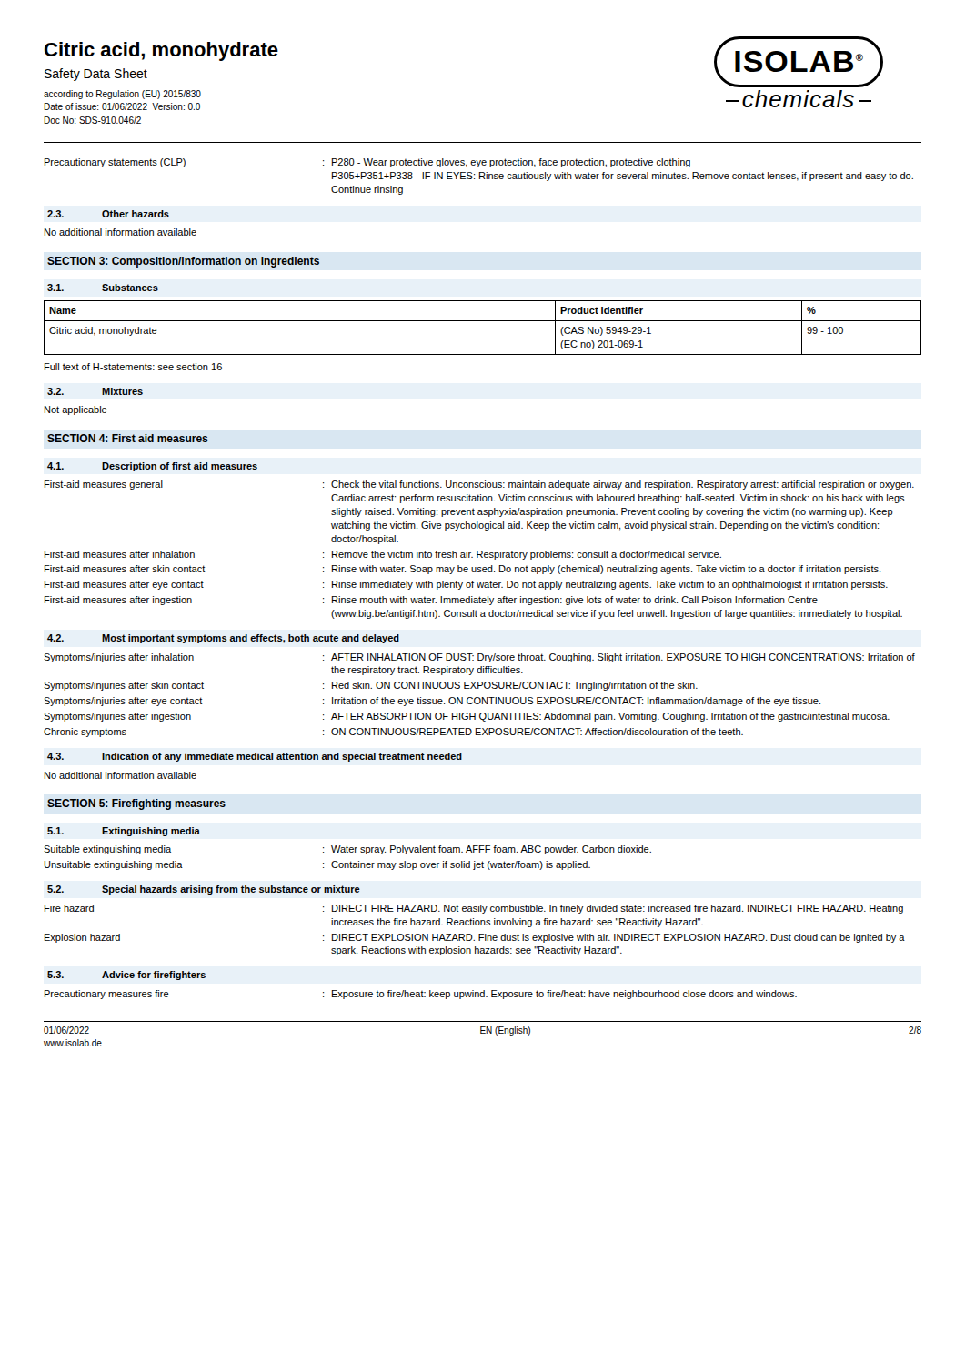Citric acid, monohydrate
Safety Data Sheet
according to Regulation (EU) 2015/830
Date of issue: 01/06/2022 Version: 0.0
Doc No: SDS-910.046/2
ISOLAB®
chemicals
Precautionary statements (CLP)
:
P280 - Wear protective gloves, eye protection, face protection, protective clothing
P305+P351+P338 - IF IN EYES: Rinse cautiously with water for several minutes. Remove contact lenses, if present and easy to do. Continue rinsing
2.3. Other hazards
No additional information available
SECTION 3: Composition/information on ingredients
3.1. Substances
| Name | Product identifier | % |
| --- | --- | --- |
| Citric acid, monohydrate | (CAS No) 5949-29-1 (EC no) 201-069-1 | 99 - 100 |
Full text of H-statements: see section 16
3.2. Mixtures
Not applicable
SECTION 4: First aid measures
4.1. Description of first aid measures
First-aid measures general
:
Check the vital functions. Unconscious: maintain adequate airway and respiration. Respiratory arrest: artificial respiration or oxygen. Cardiac arrest: perform resuscitation. Victim conscious with laboured breathing: half-seated. Victim in shock: on his back with legs slightly raised. Vomiting: prevent asphyxia/aspiration pneumonia. Prevent cooling by covering the victim (no warming up). Keep watching the victim. Give psychological aid. Keep the victim calm, avoid physical strain. Depending on the victim's condition: doctor/hospital.
First-aid measures after inhalation
:
Remove the victim into fresh air. Respiratory problems: consult a doctor/medical service.
First-aid measures after skin contact
:
Rinse with water. Soap may be used. Do not apply (chemical) neutralizing agents. Take victim to a doctor if irritation persists.
First-aid measures after eye contact
:
Rinse immediately with plenty of water. Do not apply neutralizing agents. Take victim to an ophthalmologist if irritation persists.
First-aid measures after ingestion
:
Rinse mouth with water. Immediately after ingestion: give lots of water to drink. Call Poison Information Centre (www.big.be/antigif.htm). Consult a doctor/medical service if you feel unwell. Ingestion of large quantities: immediately to hospital.
4.2. Most important symptoms and effects, both acute and delayed
Symptoms/injuries after inhalation
:
AFTER INHALATION OF DUST: Dry/sore throat. Coughing. Slight irritation. EXPOSURE TO HIGH CONCENTRATIONS: Irritation of the respiratory tract. Respiratory difficulties.
Symptoms/injuries after skin contact
:
Red skin. ON CONTINUOUS EXPOSURE/CONTACT: Tingling/irritation of the skin.
Symptoms/injuries after eye contact
:
Irritation of the eye tissue. ON CONTINUOUS EXPOSURE/CONTACT: Inflammation/damage of the eye tissue.
Symptoms/injuries after ingestion
:
AFTER ABSORPTION OF HIGH QUANTITIES: Abdominal pain. Vomiting. Coughing. Irritation of the gastric/intestinal mucosa.
Chronic symptoms
:
ON CONTINUOUS/REPEATED EXPOSURE/CONTACT: Affection/discolouration of the teeth.
4.3. Indication of any immediate medical attention and special treatment needed
No additional information available
SECTION 5: Firefighting measures
5.1. Extinguishing media
Suitable extinguishing media
:
Water spray. Polyvalent foam. AFFF foam. ABC powder. Carbon dioxide.
Unsuitable extinguishing media
:
Container may slop over if solid jet (water/foam) is applied.
5.2. Special hazards arising from the substance or mixture
Fire hazard
:
DIRECT FIRE HAZARD. Not easily combustible. In finely divided state: increased fire hazard. INDIRECT FIRE HAZARD. Heating increases the fire hazard. Reactions involving a fire hazard: see "Reactivity Hazard".
Explosion hazard
:
DIRECT EXPLOSION HAZARD. Fine dust is explosive with air. INDIRECT EXPLOSION HAZARD. Dust cloud can be ignited by a spark. Reactions with explosion hazards: see "Reactivity Hazard".
5.3. Advice for firefighters
Precautionary measures fire
:
Exposure to fire/heat: keep upwind. Exposure to fire/heat: have neighbourhood close doors and windows.
01/06/2022
www.isolab.de
EN (English)
2/8